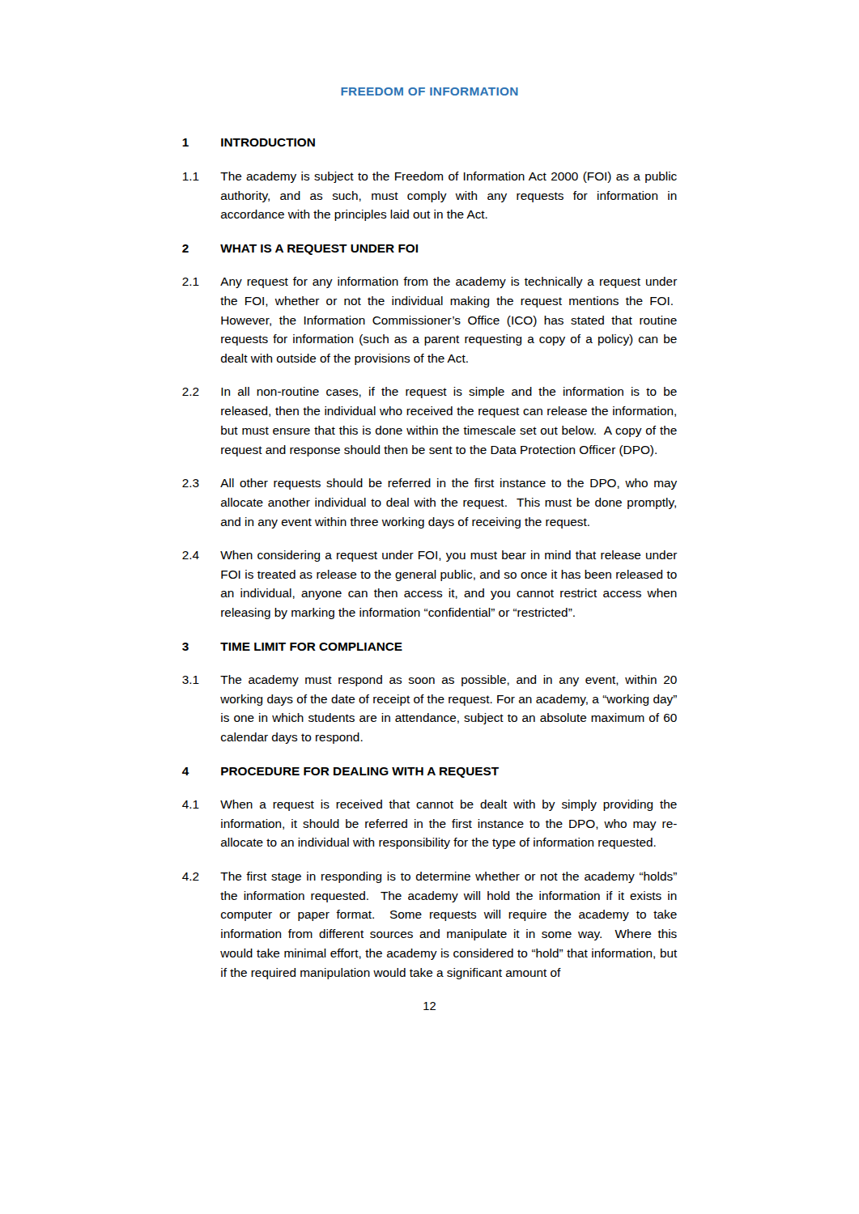FREEDOM OF INFORMATION
1
INTRODUCTION
1.1
The academy is subject to the Freedom of Information Act 2000 (FOI) as a public authority, and as such, must comply with any requests for information in accordance with the principles laid out in the Act.
2
WHAT IS A REQUEST UNDER FOI
2.1
Any request for any information from the academy is technically a request under the FOI, whether or not the individual making the request mentions the FOI. However, the Information Commissioner’s Office (ICO) has stated that routine requests for information (such as a parent requesting a copy of a policy) can be dealt with outside of the provisions of the Act.
2.2
In all non-routine cases, if the request is simple and the information is to be released, then the individual who received the request can release the information, but must ensure that this is done within the timescale set out below. A copy of the request and response should then be sent to the Data Protection Officer (DPO).
2.3
All other requests should be referred in the first instance to the DPO, who may allocate another individual to deal with the request. This must be done promptly, and in any event within three working days of receiving the request.
2.4
When considering a request under FOI, you must bear in mind that release under FOI is treated as release to the general public, and so once it has been released to an individual, anyone can then access it, and you cannot restrict access when releasing by marking the information “confidential” or “restricted”.
3
TIME LIMIT FOR COMPLIANCE
3.1
The academy must respond as soon as possible, and in any event, within 20 working days of the date of receipt of the request. For an academy, a “working day” is one in which students are in attendance, subject to an absolute maximum of 60 calendar days to respond.
4
PROCEDURE FOR DEALING WITH A REQUEST
4.1
When a request is received that cannot be dealt with by simply providing the information, it should be referred in the first instance to the DPO, who may re-allocate to an individual with responsibility for the type of information requested.
4.2
The first stage in responding is to determine whether or not the academy “holds” the information requested. The academy will hold the information if it exists in computer or paper format. Some requests will require the academy to take information from different sources and manipulate it in some way. Where this would take minimal effort, the academy is considered to “hold” that information, but if the required manipulation would take a significant amount of
12